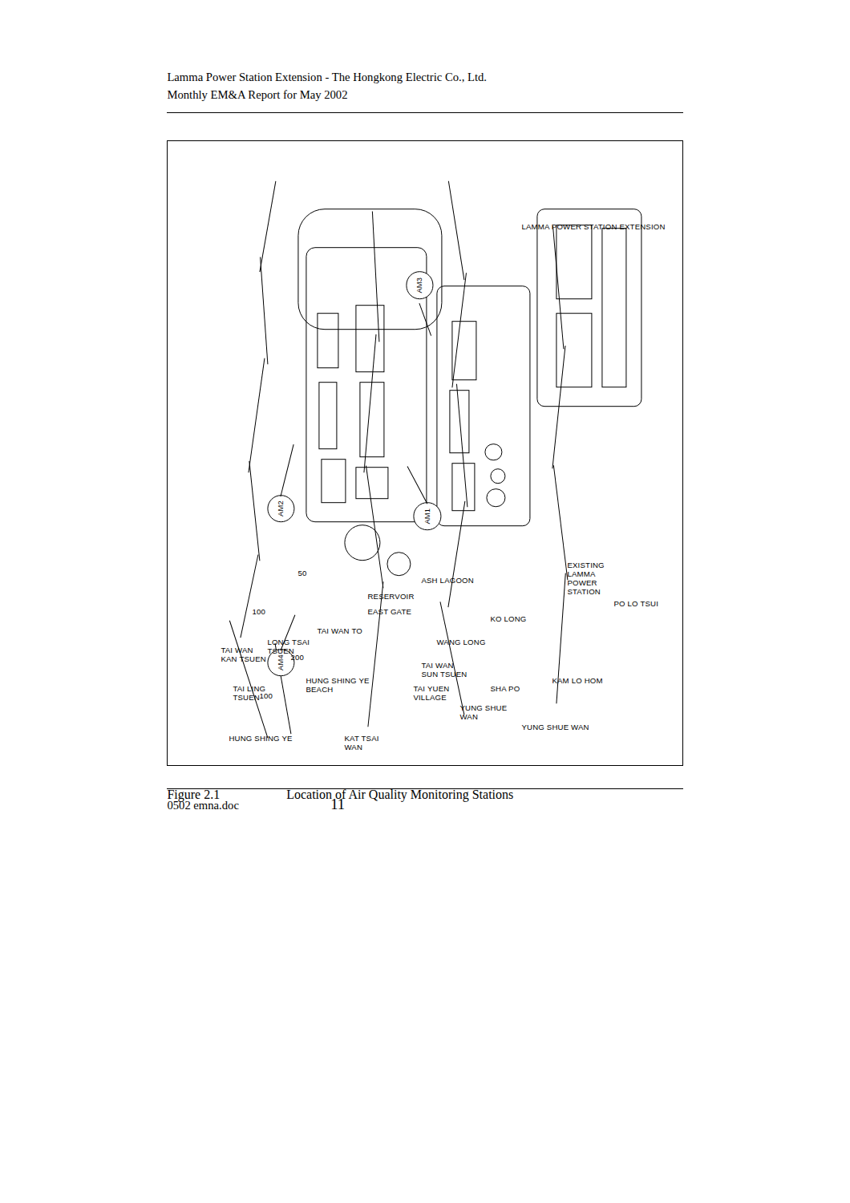Lamma Power Station Extension - The Hongkong Electric Co., Ltd.
Monthly EM&A Report for May 2002
AM1
AM2
AM3
AM4
HUNG SHING YE
KAT TSAI
WAN
TAI LING
TSUEN
HUNG SHING YE
BEACH
TAI WAN
KAN TSUEN
LONG TSAI
TSUEN
TAI WAN TO
EAST GATE
RESERVOIR
ASH LAGOON
TAI YUEN
VILLAGE
TAI WAN
SUN TSUEN
WANG LONG
YUNG SHUE
WAN
SHA PO
KO LONG
YUNG SHUE WAN
KAM LO HOM
EXISTING
LAMMA
POWER
STATION
PO LO TSUI
LAMMA POWER STATION EXTENSION
100
200
100
50
Figure 2.1 Location of Air Quality Monitoring Stations
0502 emna.doc 11